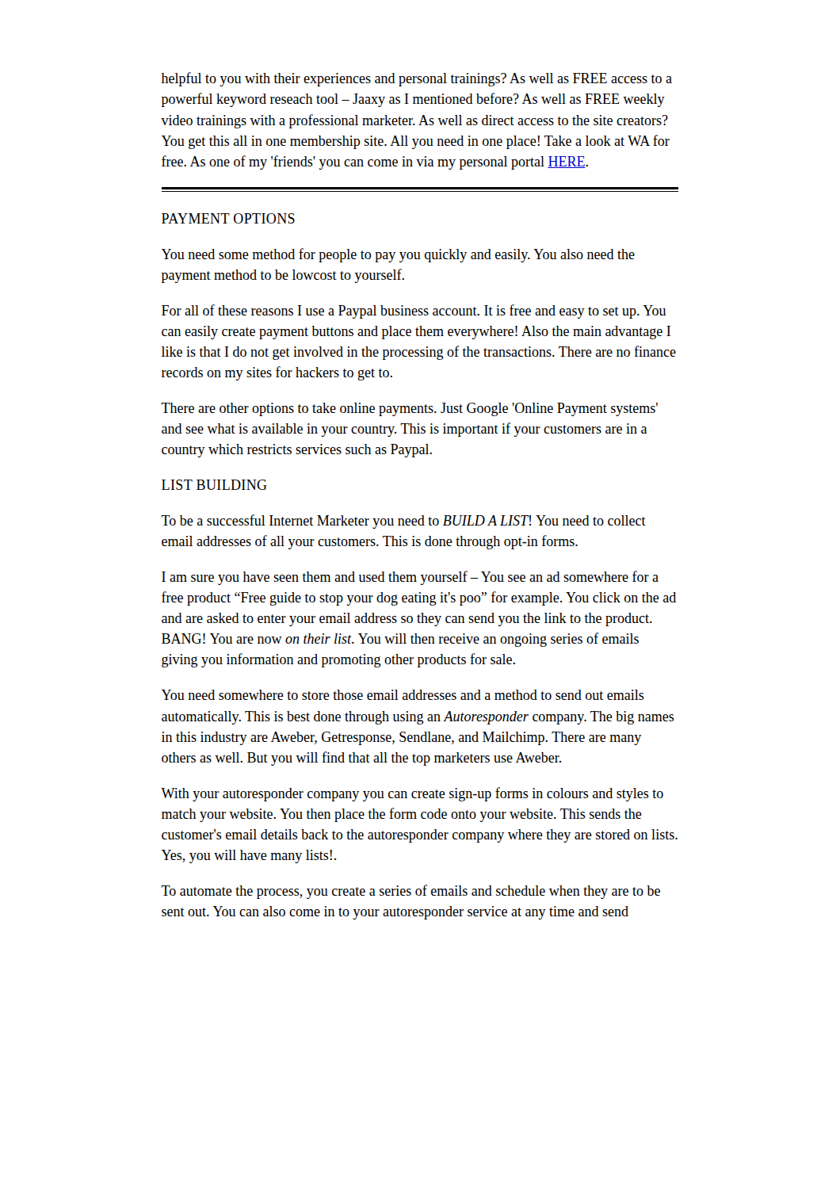helpful to you with their experiences and personal trainings? As well as FREE access to a powerful keyword reseach tool – Jaaxy as I mentioned before? As well as FREE weekly video trainings with a professional marketer. As well as direct access to the site creators? You get this all in one membership site. All you need in one place! Take a look at WA for free. As one of my 'friends' you can come in via my personal portal HERE.
PAYMENT OPTIONS
You need some method for people to pay you quickly and easily. You also need the payment method to be lowcost to yourself.
For all of these reasons I use a Paypal business account. It is free and easy to set up. You can easily create payment buttons and place them everywhere! Also the main advantage I like is that I do not get involved in the processing of the transactions. There are no finance records on my sites for hackers to get to.
There are other options to take online payments. Just Google 'Online Payment systems' and see what is available in your country. This is important if your customers are in a country which restricts services such as Paypal.
LIST BUILDING
To be a successful Internet Marketer you need to BUILD A LIST! You need to collect email addresses of all your customers. This is done through opt-in forms.
I am sure you have seen them and used them yourself – You see an ad somewhere for a free product “Free guide to stop your dog eating it's poo” for example. You click on the ad and are asked to enter your email address so they can send you the link to the product. BANG! You are now on their list. You will then receive an ongoing series of emails giving you information and promoting other products for sale.
You need somewhere to store those email addresses and a method to send out emails automatically. This is best done through using an Autoresponder company. The big names in this industry are Aweber, Getresponse, Sendlane, and Mailchimp. There are many others as well. But you will find that all the top marketers use Aweber.
With your autoresponder company you can create sign-up forms in colours and styles to match your website. You then place the form code onto your website. This sends the customer's email details back to the autoresponder company where they are stored on lists. Yes, you will have many lists!.
To automate the process, you create a series of emails and schedule when they are to be sent out. You can also come in to your autoresponder service at any time and send